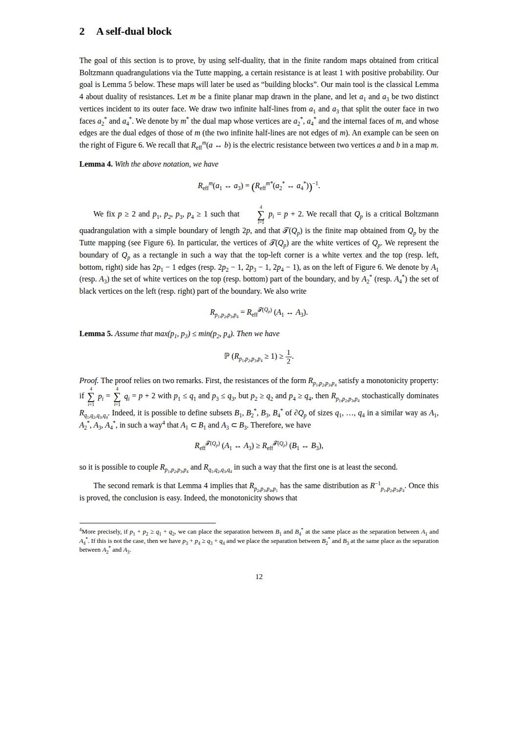2 A self-dual block
The goal of this section is to prove, by using self-duality, that in the finite random maps obtained from critical Boltzmann quadrangulations via the Tutte mapping, a certain resistance is at least 1 with positive probability. Our goal is Lemma 5 below. These maps will later be used as “building blocks”. Our main tool is the classical Lemma 4 about duality of resistances. Let m be a finite planar map drawn in the plane, and let a1 and a3 be two distinct vertices incident to its outer face. We draw two infinite half-lines from a1 and a3 that split the outer face in two faces a2* and a4*. We denote by m* the dual map whose vertices are a2*, a4* and the internal faces of m, and whose edges are the dual edges of those of m (the two infinite half-lines are not edges of m). An example can be seen on the right of Figure 6. We recall that Reffm(a ↔ b) is the electric resistance between two vertices a and b in a map m.
Lemma 4. With the above notation, we have
Reffm(a1 ↔ a3) = (Reffm*(a2* ↔ a4*))−1.
We fix p ≥ 2 and p1, p2, p3, p4 ≥ 1 such that 4∑i=1 pi = p + 2. We recall that Qp is a critical Boltzmann quadrangulation with a simple boundary of length 2p, and that 𝒯(Qp) is the finite map obtained from Qp by the Tutte mapping (see Figure 6). In particular, the vertices of 𝒯(Qp) are the white vertices of Qp. We represent the boundary of Qp as a rectangle in such a way that the top-left corner is a white vertex and the top (resp. left, bottom, right) side has 2p1 − 1 edges (resp. 2p2 − 1, 2p3 − 1, 2p4 − 1), as on the left of Figure 6. We denote by A1 (resp. A3) the set of white vertices on the top (resp. bottom) part of the boundary, and by A2* (resp. A4*) the set of black vertices on the left (resp. right) part of the boundary. We also write
Rp1,p2,p3,p4 = Reff𝒯(Qp) (A1 ↔ A3).
Lemma 5. Assume that max(p1, p3) ≤ min(p2, p4). Then we have
ℙ (Rp1,p2,p3,p4 ≥ 1) ≥ 12.
Proof. The proof relies on two remarks. First, the resistances of the form Rp1,p2,p3,p4 satisfy a monotonicity property: if 4∑i=1 pi = 4∑i=1 qi = p + 2 with p1 ≤ q1 and p3 ≤ q3, but p2 ≥ q2 and p4 ≥ q4, then Rp1,p2,p3,p4 stochastically dominates Rq1,q2,q3,q4. Indeed, it is possible to define subsets B1, B2*, B3, B4* of ∂Qp of sizes q1, …, q4 in a similar way as A1, A2*, A3, A4*, in such a way4 that A1 ⊂ B1 and A3 ⊂ B3. Therefore, we have
Reff𝒯(Qp) (A1 ↔ A3) ≥ Reff𝒯(Qp) (B1 ↔ B3),
so it is possible to couple Rp1,p2,p3,p4 and Rq1,q2,q3,q4 in such a way that the first one is at least the second.
The second remark is that Lemma 4 implies that Rp2,p3,p4,p1 has the same distribution as R−1p1,p2,p3,p4. Once this is proved, the conclusion is easy. Indeed, the monotonicity shows that
4More precisely, if p1 + p2 ≥ q1 + q2, we can place the separation between B1 and B4* at the same place as the separation between A1 and A4*. If this is not the case, then we have p3 + p4 ≥ q3 + q4 and we place the separation between B2* and B3 at the same place as the separation between A2* and A3.
12